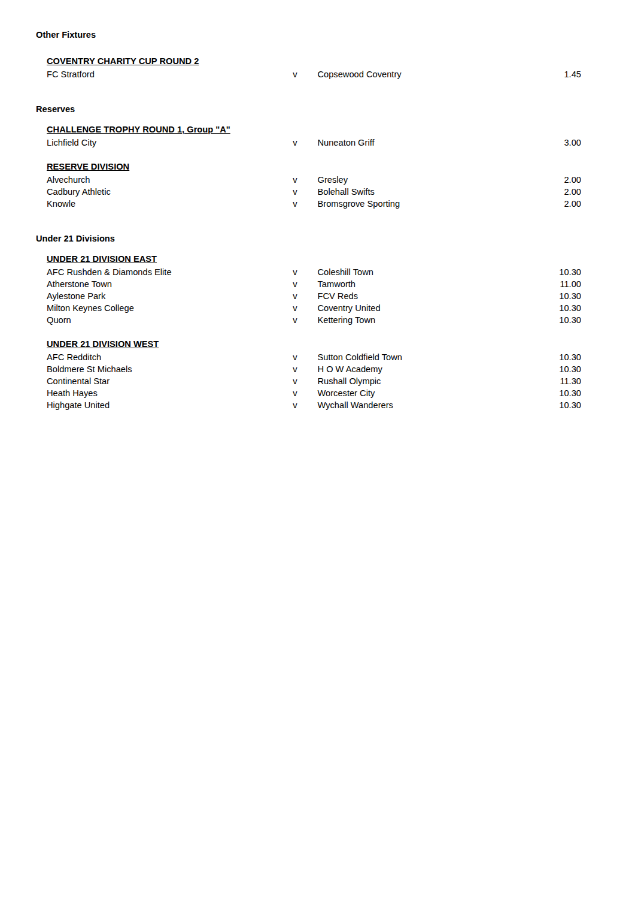Other Fixtures
COVENTRY CHARITY CUP ROUND 2
| FC Stratford | v | Copsewood Coventry | 1.45 |
Reserves
CHALLENGE TROPHY ROUND 1, Group "A"
| Lichfield City | v | Nuneaton Griff | 3.00 |
RESERVE DIVISION
| Alvechurch | v | Gresley | 2.00 |
| Cadbury Athletic | v | Bolehall Swifts | 2.00 |
| Knowle | v | Bromsgrove Sporting | 2.00 |
Under 21 Divisions
UNDER 21 DIVISION EAST
| AFC Rushden & Diamonds Elite | v | Coleshill Town | 10.30 |
| Atherstone Town | v | Tamworth | 11.00 |
| Aylestone Park | v | FCV Reds | 10.30 |
| Milton Keynes College | v | Coventry United | 10.30 |
| Quorn | v | Kettering Town | 10.30 |
UNDER 21 DIVISION WEST
| AFC Redditch | v | Sutton Coldfield Town | 10.30 |
| Boldmere St Michaels | v | H O W Academy | 10.30 |
| Continental Star | v | Rushall Olympic | 11.30 |
| Heath Hayes | v | Worcester City | 10.30 |
| Highgate United | v | Wychall Wanderers | 10.30 |